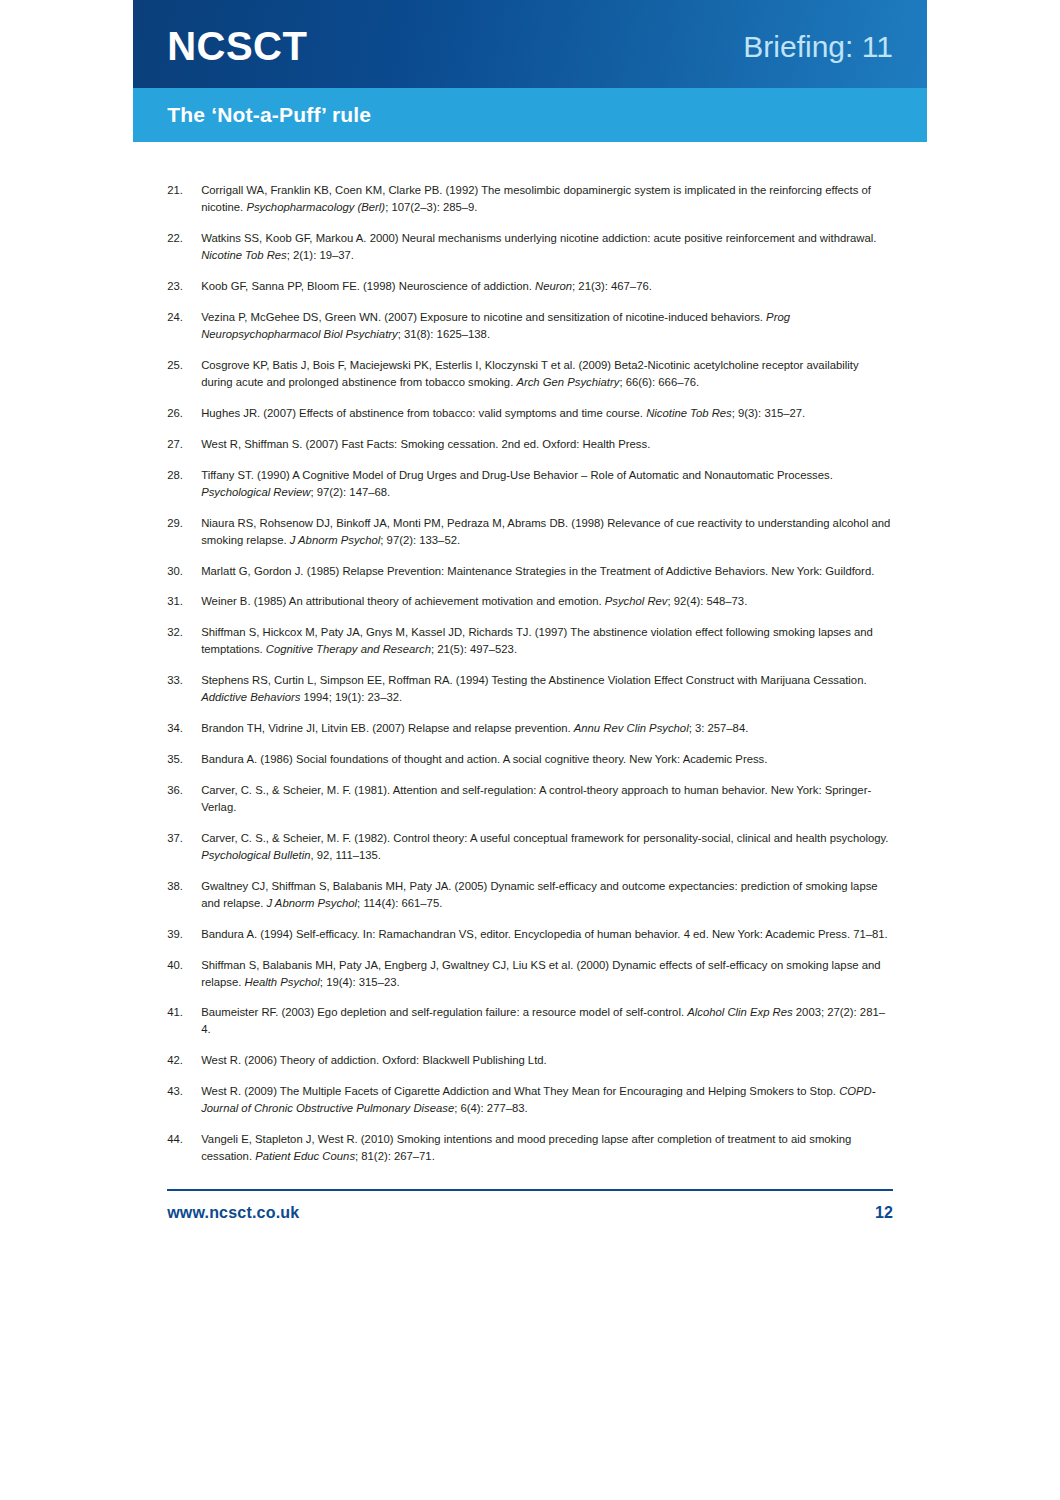NCSCT
Briefing: 11
The ‘Not-a-Puff’ rule
Corrigall WA, Franklin KB, Coen KM, Clarke PB. (1992) The mesolimbic dopaminergic system is implicated in the reinforcing effects of nicotine. Psychopharmacology (Berl); 107(2–3): 285–9.
Watkins SS, Koob GF, Markou A. 2000) Neural mechanisms underlying nicotine addiction: acute positive reinforcement and withdrawal. Nicotine Tob Res; 2(1): 19–37.
Koob GF, Sanna PP, Bloom FE. (1998) Neuroscience of addiction. Neuron; 21(3): 467–76.
Vezina P, McGehee DS, Green WN. (2007) Exposure to nicotine and sensitization of nicotine-induced behaviors. Prog Neuropsychopharmacol Biol Psychiatry; 31(8): 1625–138.
Cosgrove KP, Batis J, Bois F, Maciejewski PK, Esterlis I, Kloczynski T et al. (2009) Beta2-Nicotinic acetylcholine receptor availability during acute and prolonged abstinence from tobacco smoking. Arch Gen Psychiatry; 66(6): 666–76.
Hughes JR. (2007) Effects of abstinence from tobacco: valid symptoms and time course. Nicotine Tob Res; 9(3): 315–27.
West R, Shiffman S. (2007) Fast Facts: Smoking cessation. 2nd ed. Oxford: Health Press.
Tiffany ST. (1990) A Cognitive Model of Drug Urges and Drug-Use Behavior – Role of Automatic and Nonautomatic Processes. Psychological Review; 97(2): 147–68.
Niaura RS, Rohsenow DJ, Binkoff JA, Monti PM, Pedraza M, Abrams DB. (1998) Relevance of cue reactivity to understanding alcohol and smoking relapse. J Abnorm Psychol; 97(2): 133–52.
Marlatt G, Gordon J. (1985) Relapse Prevention: Maintenance Strategies in the Treatment of Addictive Behaviors. New York: Guildford.
Weiner B. (1985) An attributional theory of achievement motivation and emotion. Psychol Rev; 92(4): 548–73.
Shiffman S, Hickcox M, Paty JA, Gnys M, Kassel JD, Richards TJ. (1997) The abstinence violation effect following smoking lapses and temptations. Cognitive Therapy and Research; 21(5): 497–523.
Stephens RS, Curtin L, Simpson EE, Roffman RA. (1994) Testing the Abstinence Violation Effect Construct with Marijuana Cessation. Addictive Behaviors 1994; 19(1): 23–32.
Brandon TH, Vidrine JI, Litvin EB. (2007) Relapse and relapse prevention. Annu Rev Clin Psychol; 3: 257–84.
Bandura A. (1986) Social foundations of thought and action. A social cognitive theory. New York: Academic Press.
Carver, C. S., & Scheier, M. F. (1981). Attention and self-regulation: A control-theory approach to human behavior. New York: Springer-Verlag.
Carver, C. S., & Scheier, M. F. (1982). Control theory: A useful conceptual framework for personality-social, clinical and health psychology. Psychological Bulletin, 92, 111–135.
Gwaltney CJ, Shiffman S, Balabanis MH, Paty JA. (2005) Dynamic self-efficacy and outcome expectancies: prediction of smoking lapse and relapse. J Abnorm Psychol; 114(4): 661–75.
Bandura A. (1994) Self-efficacy. In: Ramachandran VS, editor. Encyclopedia of human behavior. 4 ed. New York: Academic Press. 71–81.
Shiffman S, Balabanis MH, Paty JA, Engberg J, Gwaltney CJ, Liu KS et al. (2000) Dynamic effects of self-efficacy on smoking lapse and relapse. Health Psychol; 19(4): 315–23.
Baumeister RF. (2003) Ego depletion and self-regulation failure: a resource model of self-control. Alcohol Clin Exp Res 2003; 27(2): 281–4.
West R. (2006) Theory of addiction. Oxford: Blackwell Publishing Ltd.
West R. (2009) The Multiple Facets of Cigarette Addiction and What They Mean for Encouraging and Helping Smokers to Stop. COPD-Journal of Chronic Obstructive Pulmonary Disease; 6(4): 277–83.
Vangeli E, Stapleton J, West R. (2010) Smoking intentions and mood preceding lapse after completion of treatment to aid smoking cessation. Patient Educ Couns; 81(2): 267–71.
www.ncsct.co.uk
12